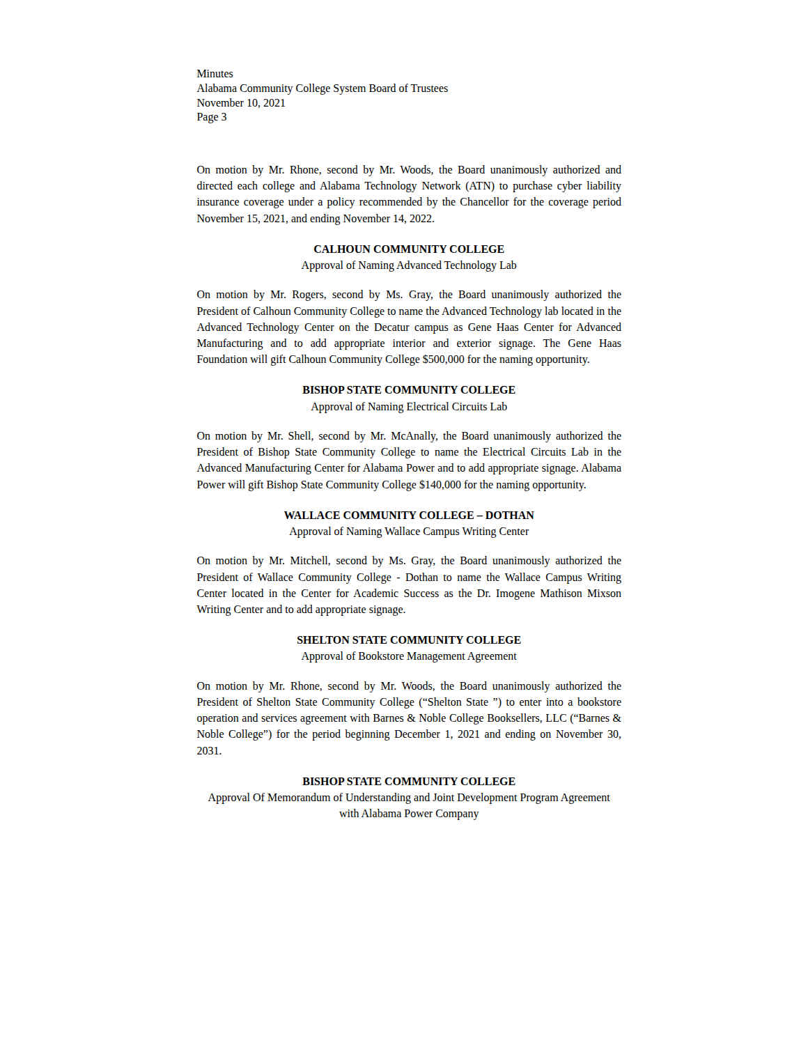Minutes
Alabama Community College System Board of Trustees
November 10, 2021
Page 3
On motion by Mr. Rhone, second by Mr. Woods, the Board unanimously authorized and directed each college and Alabama Technology Network (ATN) to purchase cyber liability insurance coverage under a policy recommended by the Chancellor for the coverage period November 15, 2021, and ending November 14, 2022.
Calhoun Community College
Approval of Naming Advanced Technology Lab
On motion by Mr. Rogers, second by Ms. Gray, the Board unanimously authorized the President of Calhoun Community College to name the Advanced Technology lab located in the Advanced Technology Center on the Decatur campus as Gene Haas Center for Advanced Manufacturing and to add appropriate interior and exterior signage. The Gene Haas Foundation will gift Calhoun Community College $500,000 for the naming opportunity.
Bishop State Community College
Approval of Naming Electrical Circuits Lab
On motion by Mr. Shell, second by Mr. McAnally, the Board unanimously authorized the President of Bishop State Community College to name the Electrical Circuits Lab in the Advanced Manufacturing Center for Alabama Power and to add appropriate signage. Alabama Power will gift Bishop State Community College $140,000 for the naming opportunity.
Wallace Community College – Dothan
Approval of Naming Wallace Campus Writing Center
On motion by Mr. Mitchell, second by Ms. Gray, the Board unanimously authorized the President of Wallace Community College - Dothan to name the Wallace Campus Writing Center located in the Center for Academic Success as the Dr. Imogene Mathison Mixson Writing Center and to add appropriate signage.
Shelton State Community College
Approval of Bookstore Management Agreement
On motion by Mr. Rhone, second by Mr. Woods, the Board unanimously authorized the President of Shelton State Community College (“Shelton State ”) to enter into a bookstore operation and services agreement with Barnes & Noble College Booksellers, LLC (“Barnes & Noble College”) for the period beginning December 1, 2021 and ending on November 30, 2031.
Bishop State Community College
Approval Of Memorandum of Understanding and Joint Development Program Agreement with Alabama Power Company